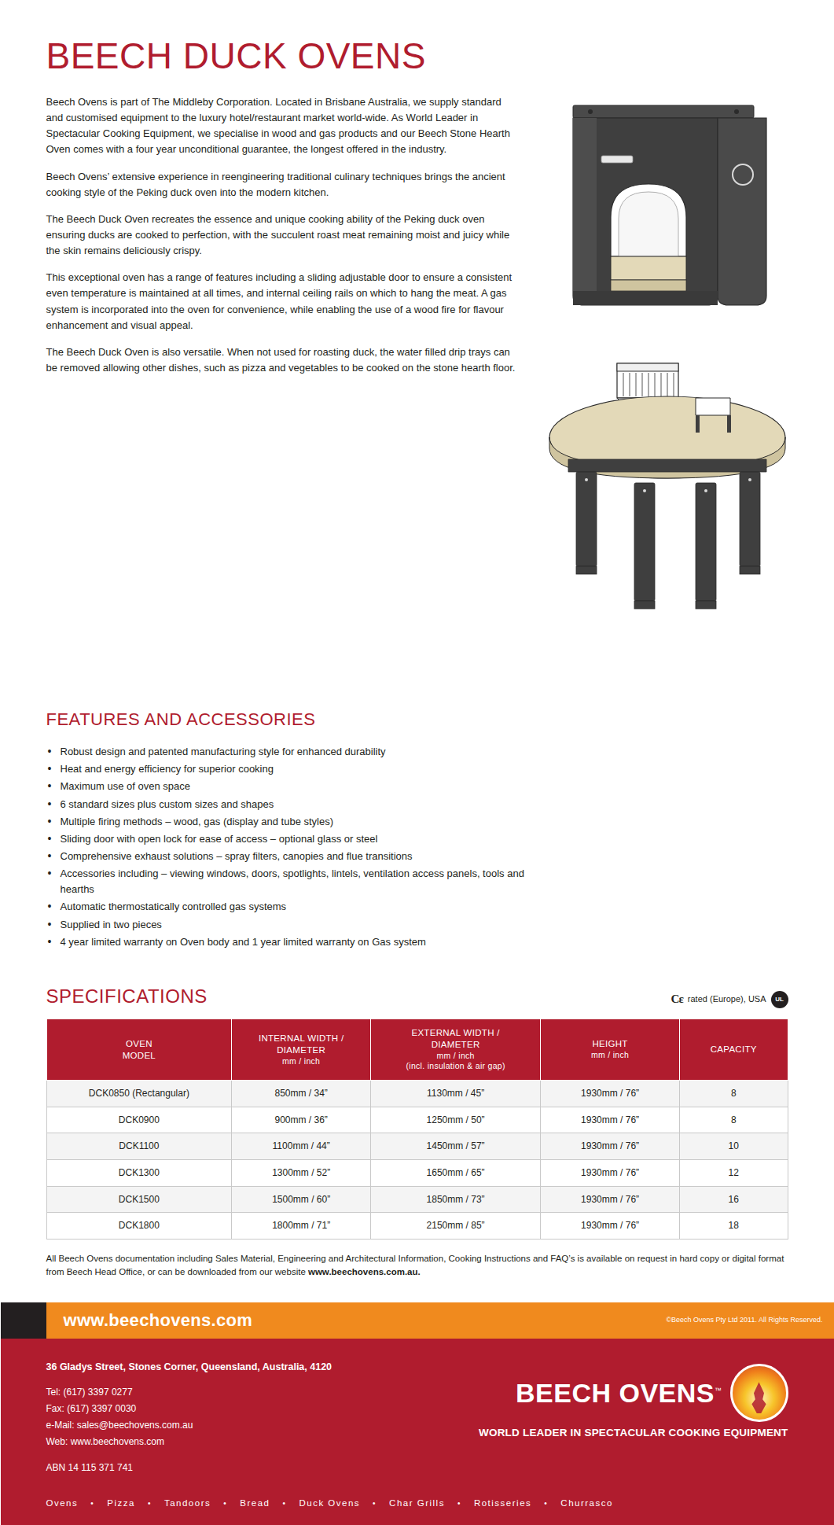BEECH DUCK OVENS
Beech Ovens is part of The Middleby Corporation. Located in Brisbane Australia, we supply standard and customised equipment to the luxury hotel/restaurant market world-wide. As World Leader in Spectacular Cooking Equipment, we specialise in wood and gas products and our Beech Stone Hearth Oven comes with a four year unconditional guarantee, the longest offered in the industry.
Beech Ovens’ extensive experience in reengineering traditional culinary techniques brings the ancient cooking style of the Peking duck oven into the modern kitchen.
The Beech Duck Oven recreates the essence and unique cooking ability of the Peking duck oven ensuring ducks are cooked to perfection, with the succulent roast meat remaining moist and juicy while the skin remains deliciously crispy.
This exceptional oven has a range of features including a sliding adjustable door to ensure a consistent even temperature is maintained at all times, and internal ceiling rails on which to hang the meat. A gas system is incorporated into the oven for convenience, while enabling the use of a wood fire for flavour enhancement and visual appeal.
The Beech Duck Oven is also versatile. When not used for roasting duck, the water filled drip trays can be removed allowing other dishes, such as pizza and vegetables to be cooked on the stone hearth floor.
FEATURES AND ACCESSORIES
Robust design and patented manufacturing style for enhanced durability
Heat and energy efficiency for superior cooking
Maximum use of oven space
6 standard sizes plus custom sizes and shapes
Multiple firing methods – wood, gas (display and tube styles)
Sliding door with open lock for ease of access – optional glass or steel
Comprehensive exhaust solutions – spray filters, canopies and flue transitions
Accessories including – viewing windows, doors, spotlights, lintels, ventilation access panels, tools and hearths
Automatic thermostatically controlled gas systems
Supplied in two pieces
4 year limited warranty on Oven body and 1 year limited warranty on Gas system
SPECIFICATIONS
Cε rated (Europe), USA UL
| OVEN MODEL | INTERNAL WIDTH / DIAMETER mm / inch | EXTERNAL WIDTH / DIAMETER mm / inch (incl. insulation & air gap) | HEIGHT mm / inch | CAPACITY |
| --- | --- | --- | --- | --- |
| DCK0850 (Rectangular) | 850mm / 34” | 1130mm / 45” | 1930mm / 76” | 8 |
| DCK0900 | 900mm / 36” | 1250mm / 50” | 1930mm / 76” | 8 |
| DCK1100 | 1100mm / 44” | 1450mm / 57” | 1930mm / 76” | 10 |
| DCK1300 | 1300mm / 52” | 1650mm / 65” | 1930mm / 76” | 12 |
| DCK1500 | 1500mm / 60” | 1850mm / 73” | 1930mm / 76” | 16 |
| DCK1800 | 1800mm / 71” | 2150mm / 85” | 1930mm / 76” | 18 |
All Beech Ovens documentation including Sales Material, Engineering and Architectural Information, Cooking Instructions and FAQ’s is available on request in hard copy or digital format from Beech Head Office, or can be downloaded from our website www.beechovens.com.au.
www.beechovens.com
©Beech Ovens Pty Ltd 2011. All Rights Reserved.
36 Gladys Street, Stones Corner, Queensland, Australia, 4120
Tel: (617) 3397 0277
Fax: (617) 3397 0030
e-Mail: sales@beechovens.com.au
Web: www.beechovens.com
ABN 14 115 371 741
BEECH OVENS™
WORLD LEADER IN SPECTACULAR COOKING EQUIPMENT
Ovens• Pizza• Tandoors• Bread• Duck Ovens• Char Grills• Rotisseries• Churrasco